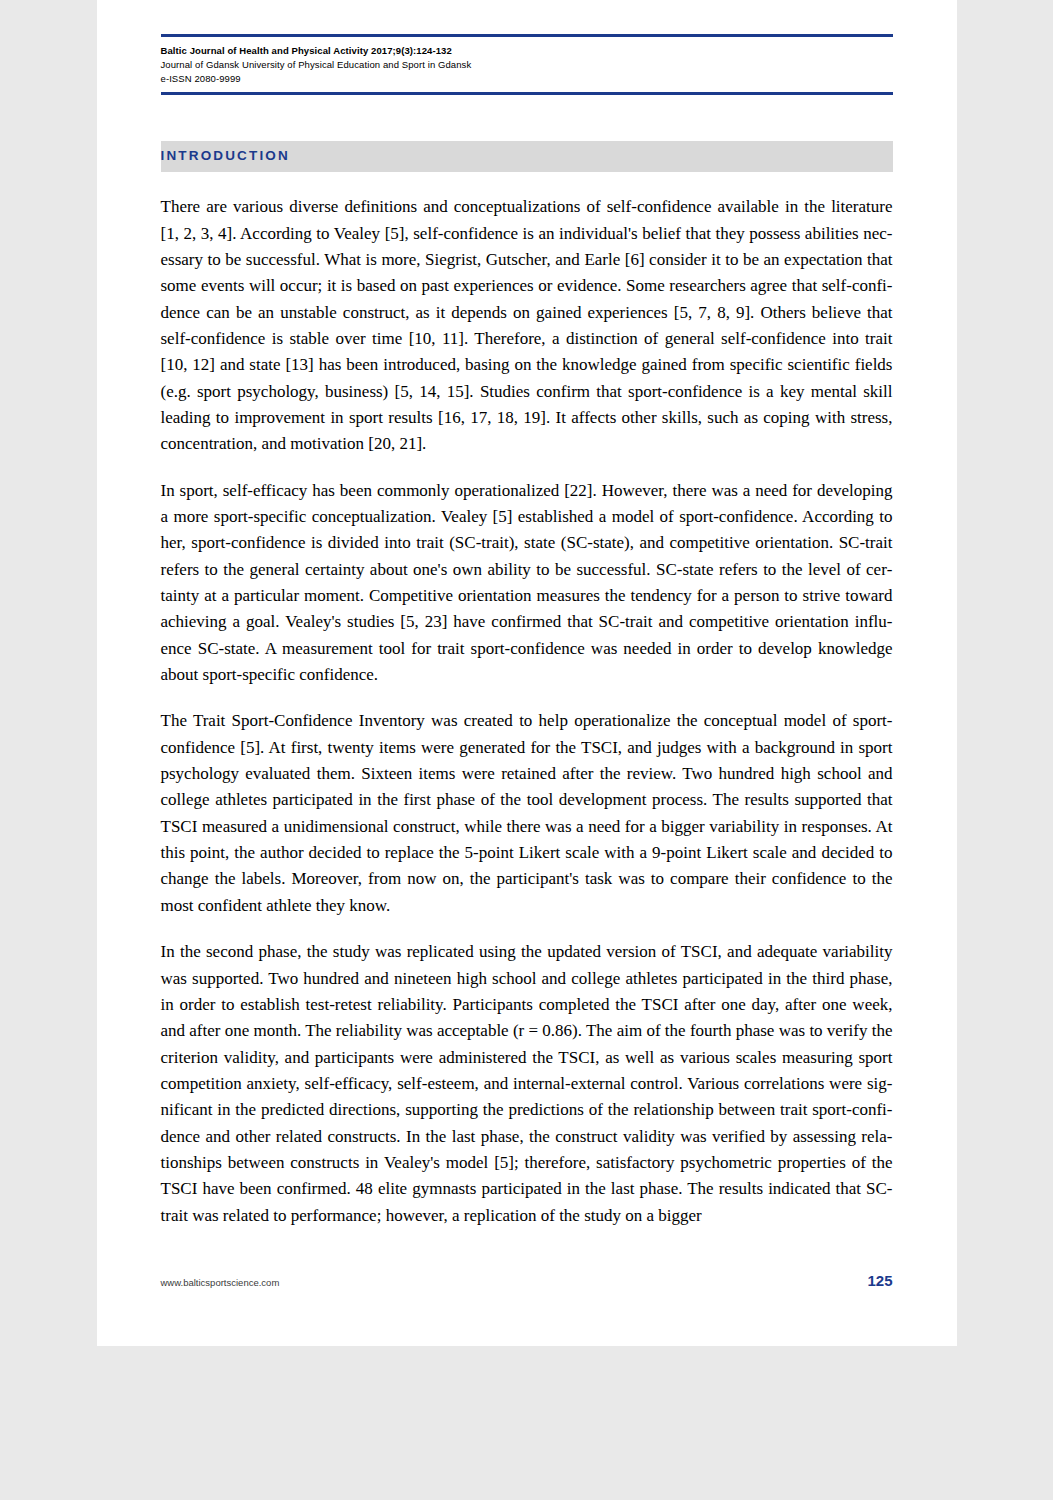Baltic Journal of Health and Physical Activity 2017;9(3):124-132
Journal of Gdansk University of Physical Education and Sport in Gdansk
e-ISSN 2080-9999
Introduction
There are various diverse definitions and conceptualizations of self-confidence available in the literature [1, 2, 3, 4]. According to Vealey [5], self-confidence is an individual's belief that they possess abilities necessary to be successful. What is more, Siegrist, Gutscher, and Earle [6] consider it to be an expectation that some events will occur; it is based on past experiences or evidence. Some researchers agree that self-confidence can be an unstable construct, as it depends on gained experiences [5, 7, 8, 9]. Others believe that self-confidence is stable over time [10, 11]. Therefore, a distinction of general self-confidence into trait [10, 12] and state [13] has been introduced, basing on the knowledge gained from specific scientific fields (e.g. sport psychology, business) [5, 14, 15]. Studies confirm that sport-confidence is a key mental skill leading to improvement in sport results [16, 17, 18, 19]. It affects other skills, such as coping with stress, concentration, and motivation [20, 21].
In sport, self-efficacy has been commonly operationalized [22]. However, there was a need for developing a more sport-specific conceptualization. Vealey [5] established a model of sport-confidence. According to her, sport-confidence is divided into trait (SC-trait), state (SC-state), and competitive orientation. SC-trait refers to the general certainty about one's own ability to be successful. SC-state refers to the level of certainty at a particular moment. Competitive orientation measures the tendency for a person to strive toward achieving a goal. Vealey's studies [5, 23] have confirmed that SC-trait and competitive orientation influence SC-state. A measurement tool for trait sport-confidence was needed in order to develop knowledge about sport-specific confidence.
The Trait Sport-Confidence Inventory was created to help operationalize the conceptual model of sport-confidence [5]. At first, twenty items were generated for the TSCI, and judges with a background in sport psychology evaluated them. Sixteen items were retained after the review. Two hundred high school and college athletes participated in the first phase of the tool development process. The results supported that TSCI measured a unidimensional construct, while there was a need for a bigger variability in responses. At this point, the author decided to replace the 5-point Likert scale with a 9-point Likert scale and decided to change the labels. Moreover, from now on, the participant's task was to compare their confidence to the most confident athlete they know.
In the second phase, the study was replicated using the updated version of TSCI, and adequate variability was supported. Two hundred and nineteen high school and college athletes participated in the third phase, in order to establish test-retest reliability. Participants completed the TSCI after one day, after one week, and after one month. The reliability was acceptable (r = 0.86). The aim of the fourth phase was to verify the criterion validity, and participants were administered the TSCI, as well as various scales measuring sport competition anxiety, self-efficacy, self-esteem, and internal-external control. Various correlations were significant in the predicted directions, supporting the predictions of the relationship between trait sport-confidence and other related constructs. In the last phase, the construct validity was verified by assessing relationships between constructs in Vealey's model [5]; therefore, satisfactory psychometric properties of the TSCI have been confirmed. 48 elite gymnasts participated in the last phase. The results indicated that SC-trait was related to performance; however, a replication of the study on a bigger
www.balticsportscience.com 125